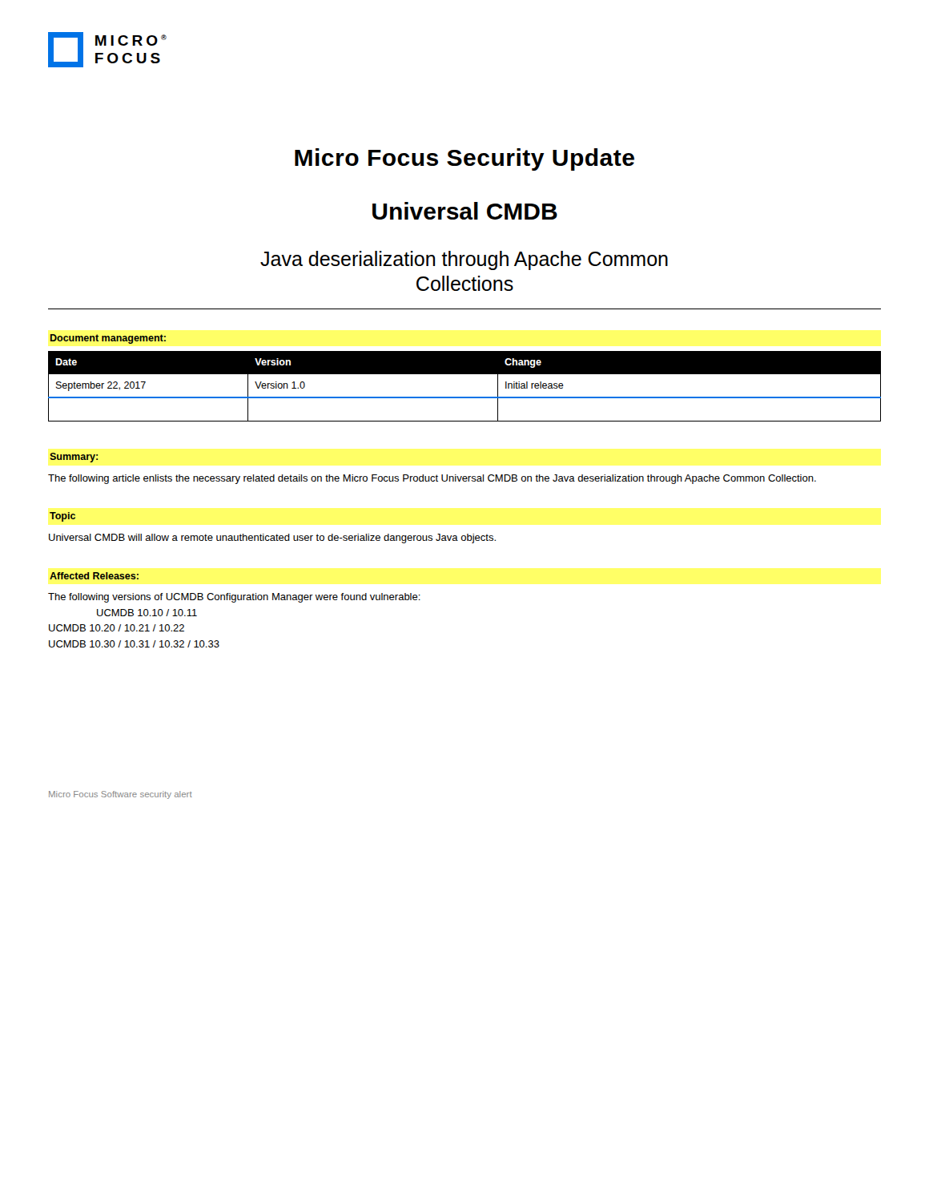MICRO®
FOCUS
Micro Focus Security Update
Universal CMDB
Java deserialization through Apache Common
Collections
Document management:
| Date | Version | Change |
| --- | --- | --- |
| September 22, 2017 | Version 1.0 | Initial release |
Summary:
The following article enlists the necessary related details on the Micro Focus Product Universal CMDB on the Java deserialization through Apache Common Collection.
Topic
Universal CMDB will allow a remote unauthenticated user to de-serialize dangerous Java objects.
Affected Releases:
The following versions of UCMDB Configuration Manager were found vulnerable:
UCMDB 10.10 / 10.11
UCMDB 10.20 / 10.21 / 10.22
UCMDB 10.30 / 10.31 / 10.32 / 10.33
Micro Focus Software security alert